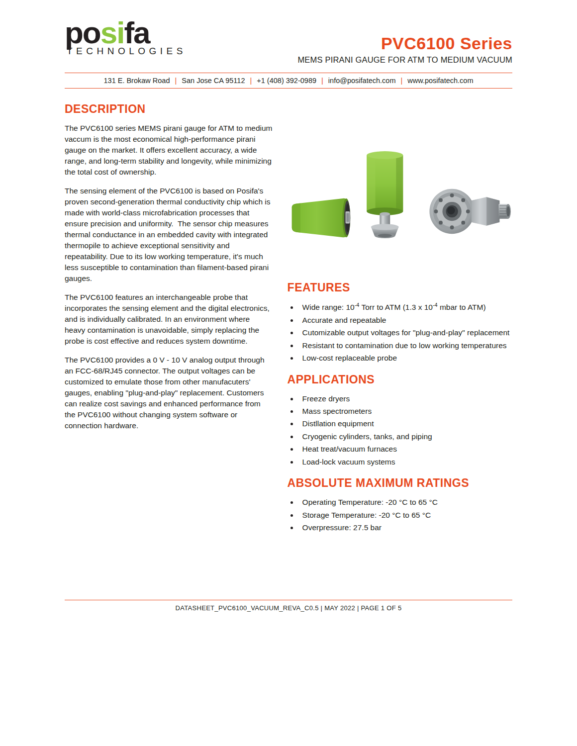posifa
TECHNOLOGIES
PVC6100 Series
MEMS PIRANI GAUGE FOR ATM TO MEDIUM VACUUM
131 E. Brokaw Road | San Jose CA 95112 | +1 (408) 392-0989 | info@posifatech.com | www.posifatech.com
DESCRIPTION
The PVC6100 series MEMS pirani gauge for ATM to medium vaccum is the most economical high-performance pirani gauge on the market. It offers excellent accuracy, a wide range, and long-term stability and longevity, while minimizing the total cost of ownership.
The sensing element of the PVC6100 is based on Posifa's proven second-generation thermal conductivity chip which is made with world-class microfabrication processes that ensure precision and uniformity. The sensor chip measures thermal conductance in an embedded cavity with integrated thermopile to achieve exceptional sensitivity and repeatability. Due to its low working temperature, it's much less susceptible to contamination than filament-based pirani gauges.
The PVC6100 features an interchangeable probe that incorporates the sensing element and the digital electronics, and is individually calibrated. In an environment where heavy contamination is unavoidable, simply replacing the probe is cost effective and reduces system downtime.
The PVC6100 provides a 0 V - 10 V analog output through an FCC-68/RJ45 connector. The output voltages can be customized to emulate those from other manufacuters' gauges, enabling "plug-and-play" replacement. Customers can realize cost savings and enhanced performance from the PVC6100 without changing system software or connection hardware.
FEATURES
Wide range: 10-4 Torr to ATM (1.3 x 10-4 mbar to ATM)
Accurate and repeatable
Cutomizable output voltages for "plug-and-play" replacement
Resistant to contamination due to low working temperatures
Low-cost replaceable probe
APPLICATIONS
Freeze dryers
Mass spectrometers
Distllation equipment
Cryogenic cylinders, tanks, and piping
Heat treat/vacuum furnaces
Load-lock vacuum systems
ABSOLUTE MAXIMUM RATINGS
Operating Temperature: -20 °C to 65 °C
Storage Temperature: -20 °C to 65 °C
Overpressure: 27.5 bar
DATASHEET_PVC6100_VACUUM_REVA_C0.5 | MAY 2022 | PAGE 1 OF 5